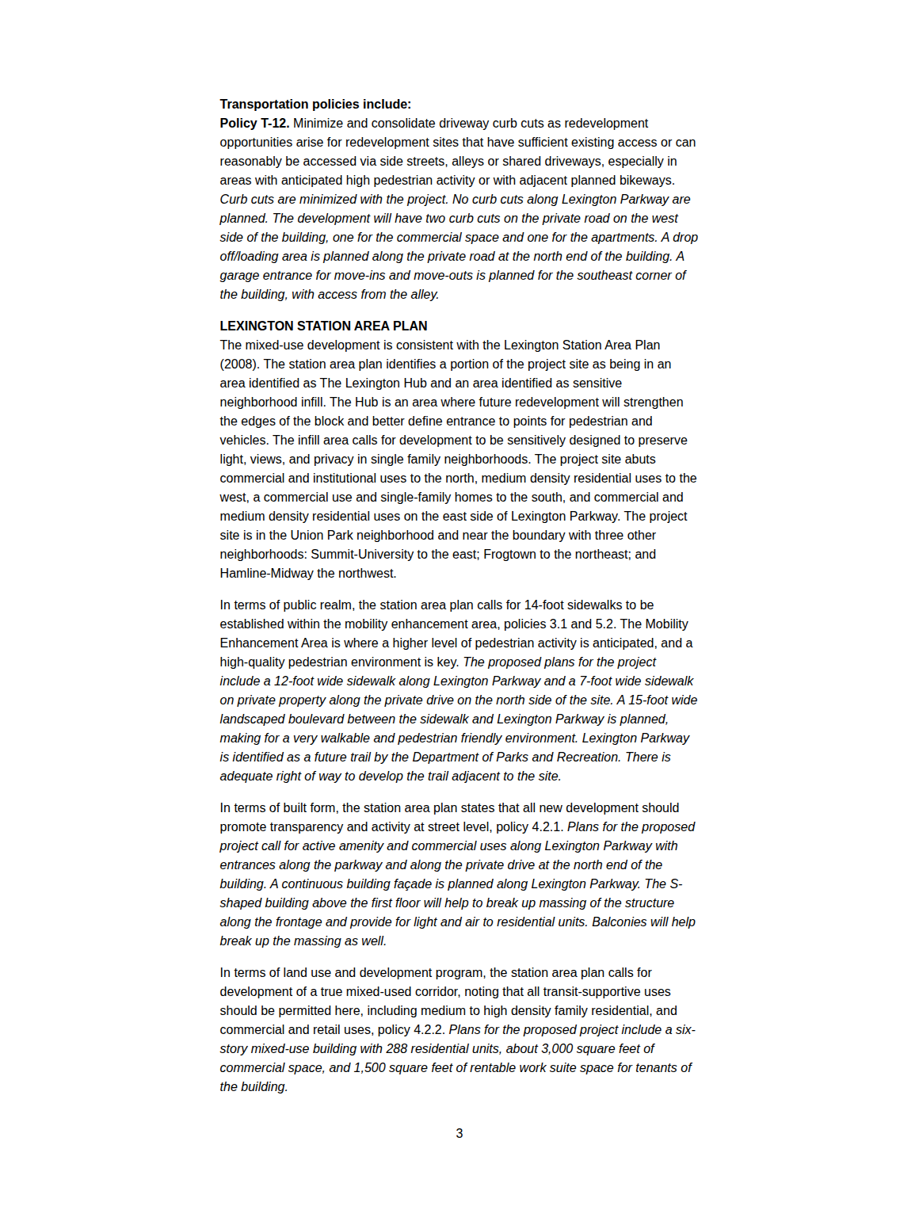Transportation policies include:
Policy T-12. Minimize and consolidate driveway curb cuts as redevelopment opportunities arise for redevelopment sites that have sufficient existing access or can reasonably be accessed via side streets, alleys or shared driveways, especially in areas with anticipated high pedestrian activity or with adjacent planned bikeways. Curb cuts are minimized with the project. No curb cuts along Lexington Parkway are planned. The development will have two curb cuts on the private road on the west side of the building, one for the commercial space and one for the apartments. A drop off/loading area is planned along the private road at the north end of the building. A garage entrance for move-ins and move-outs is planned for the southeast corner of the building, with access from the alley.
LEXINGTON STATION AREA PLAN
The mixed-use development is consistent with the Lexington Station Area Plan (2008). The station area plan identifies a portion of the project site as being in an area identified as The Lexington Hub and an area identified as sensitive neighborhood infill. The Hub is an area where future redevelopment will strengthen the edges of the block and better define entrance to points for pedestrian and vehicles. The infill area calls for development to be sensitively designed to preserve light, views, and privacy in single family neighborhoods. The project site abuts commercial and institutional uses to the north, medium density residential uses to the west, a commercial use and single-family homes to the south, and commercial and medium density residential uses on the east side of Lexington Parkway. The project site is in the Union Park neighborhood and near the boundary with three other neighborhoods: Summit-University to the east; Frogtown to the northeast; and Hamline-Midway the northwest.
In terms of public realm, the station area plan calls for 14-foot sidewalks to be established within the mobility enhancement area, policies 3.1 and 5.2. The Mobility Enhancement Area is where a higher level of pedestrian activity is anticipated, and a high-quality pedestrian environment is key. The proposed plans for the project include a 12-foot wide sidewalk along Lexington Parkway and a 7-foot wide sidewalk on private property along the private drive on the north side of the site. A 15-foot wide landscaped boulevard between the sidewalk and Lexington Parkway is planned, making for a very walkable and pedestrian friendly environment. Lexington Parkway is identified as a future trail by the Department of Parks and Recreation. There is adequate right of way to develop the trail adjacent to the site.
In terms of built form, the station area plan states that all new development should promote transparency and activity at street level, policy 4.2.1. Plans for the proposed project call for active amenity and commercial uses along Lexington Parkway with entrances along the parkway and along the private drive at the north end of the building. A continuous building façade is planned along Lexington Parkway. The S-shaped building above the first floor will help to break up massing of the structure along the frontage and provide for light and air to residential units. Balconies will help break up the massing as well.
In terms of land use and development program, the station area plan calls for development of a true mixed-used corridor, noting that all transit-supportive uses should be permitted here, including medium to high density family residential, and commercial and retail uses, policy 4.2.2. Plans for the proposed project include a six-story mixed-use building with 288 residential units, about 3,000 square feet of commercial space, and 1,500 square feet of rentable work suite space for tenants of the building.
3